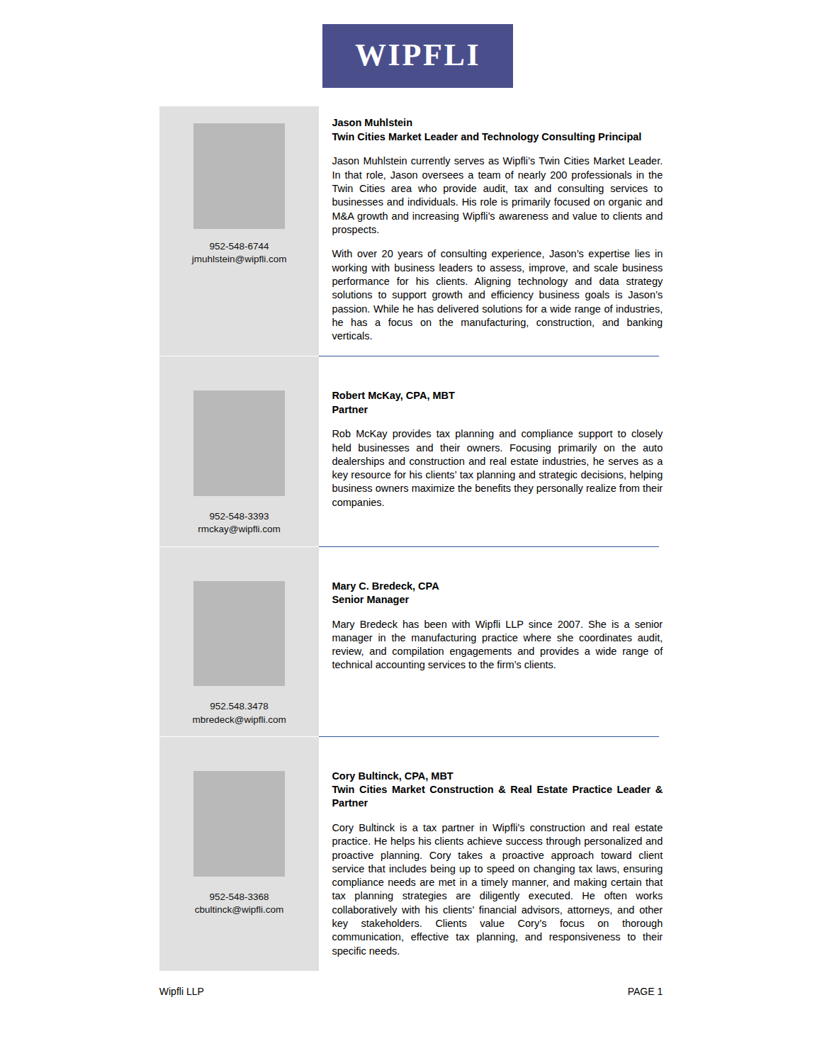WIPFLI
952-548-6744
jmuhlstein@wipfli.com
Jason Muhlstein
Twin Cities Market Leader and Technology Consulting Principal
Jason Muhlstein currently serves as Wipfli’s Twin Cities Market Leader. In that role, Jason oversees a team of nearly 200 professionals in the Twin Cities area who provide audit, tax and consulting services to businesses and individuals. His role is primarily focused on organic and M&A growth and increasing Wipfli’s awareness and value to clients and prospects.
With over 20 years of consulting experience, Jason’s expertise lies in working with business leaders to assess, improve, and scale business performance for his clients. Aligning technology and data strategy solutions to support growth and efficiency business goals is Jason’s passion. While he has delivered solutions for a wide range of industries, he has a focus on the manufacturing, construction, and banking verticals.
952-548-3393
rmckay@wipfli.com
Robert McKay, CPA, MBT
Partner
Rob McKay provides tax planning and compliance support to closely held businesses and their owners. Focusing primarily on the auto dealerships and construction and real estate industries, he serves as a key resource for his clients’ tax planning and strategic decisions, helping business owners maximize the benefits they personally realize from their companies.
952.548.3478
mbredeck@wipfli.com
Mary C. Bredeck, CPA
Senior Manager
Mary Bredeck has been with Wipfli LLP since 2007. She is a senior manager in the manufacturing practice where she coordinates audit, review, and compilation engagements and provides a wide range of technical accounting services to the firm’s clients.
952-548-3368
cbultinck@wipfli.com
Cory Bultinck, CPA, MBT
Twin Cities Market Construction & Real Estate Practice Leader & Partner
Cory Bultinck is a tax partner in Wipfli’s construction and real estate practice. He helps his clients achieve success through personalized and proactive planning. Cory takes a proactive approach toward client service that includes being up to speed on changing tax laws, ensuring compliance needs are met in a timely manner, and making certain that tax planning strategies are diligently executed. He often works collaboratively with his clients’ financial advisors, attorneys, and other key stakeholders. Clients value Cory’s focus on thorough communication, effective tax planning, and responsiveness to their specific needs.
Wipfli LLP
PAGE 1